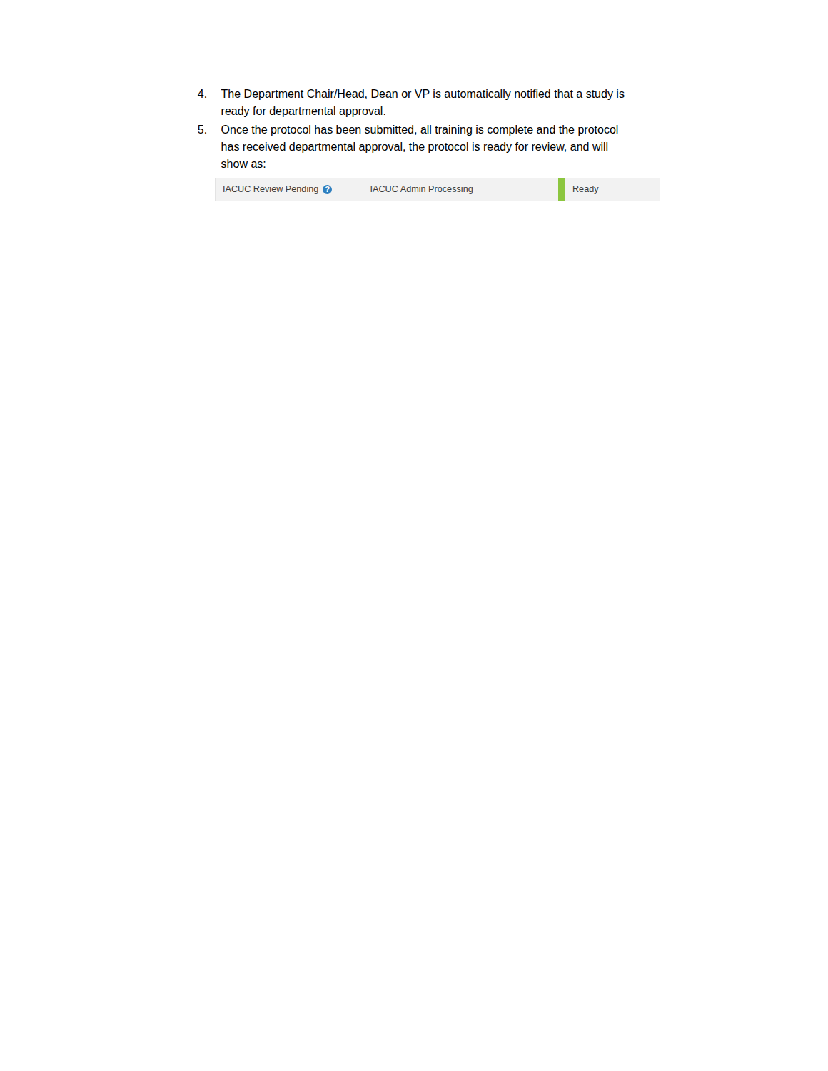4. The Department Chair/Head, Dean or VP is automatically notified that a study is ready for departmental approval.
5. Once the protocol has been submitted, all training is complete and the protocol has received departmental approval, the protocol is ready for review, and will show as:
IACUC Review Pending?
IACUC Admin Processing
Ready